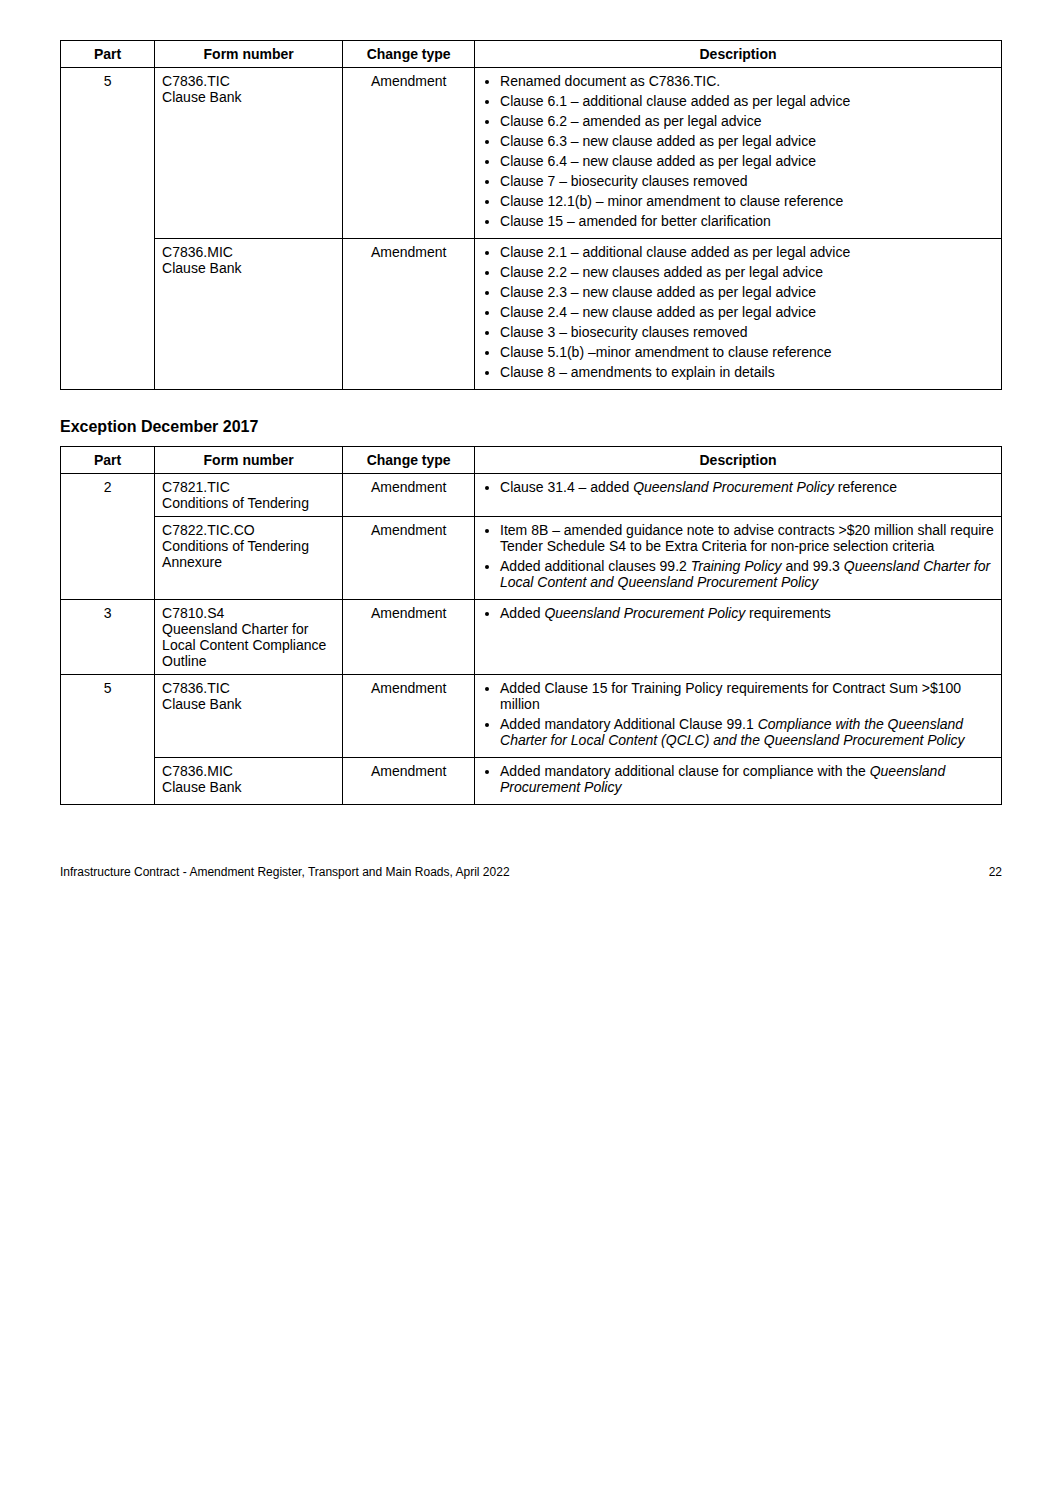| Part | Form number | Change type | Description |
| --- | --- | --- | --- |
| 5 | C7836.TIC Clause Bank | Amendment | Renamed document as C7836.TIC. Clause 6.1 – additional clause added as per legal advice Clause 6.2 – amended as per legal advice Clause 6.3 – new clause added as per legal advice Clause 6.4 – new clause added as per legal advice Clause 7 – biosecurity clauses removed Clause 12.1(b) – minor amendment to clause reference Clause 15 – amended for better clarification |
| C7836.MIC Clause Bank | Amendment | Clause 2.1 – additional clause added as per legal advice Clause 2.2 – new clauses added as per legal advice Clause 2.3 – new clause added as per legal advice Clause 2.4 – new clause added as per legal advice Clause 3 – biosecurity clauses removed Clause 5.1(b) –minor amendment to clause reference Clause 8 – amendments to explain in details |
Exception December 2017
| Part | Form number | Change type | Description |
| --- | --- | --- | --- |
| 2 | C7821.TIC Conditions of Tendering | Amendment | Clause 31.4 – added Queensland Procurement Policy reference |
| C7822.TIC.CO Conditions of Tendering Annexure | Amendment | Item 8B – amended guidance note to advise contracts >$20 million shall require Tender Schedule S4 to be Extra Criteria for non-price selection criteria Added additional clauses 99.2 Training Policy and 99.3 Queensland Charter for Local Content and Queensland Procurement Policy |
| 3 | C7810.S4 Queensland Charter for Local Content Compliance Outline | Amendment | Added Queensland Procurement Policy requirements |
| 5 | C7836.TIC Clause Bank | Amendment | Added Clause 15 for Training Policy requirements for Contract Sum >$100 million Added mandatory Additional Clause 99.1 Compliance with the Queensland Charter for Local Content (QCLC) and the Queensland Procurement Policy |
| C7836.MIC Clause Bank | Amendment | Added mandatory additional clause for compliance with the Queensland Procurement Policy |
Infrastructure Contract - Amendment Register, Transport and Main Roads, April 2022 22